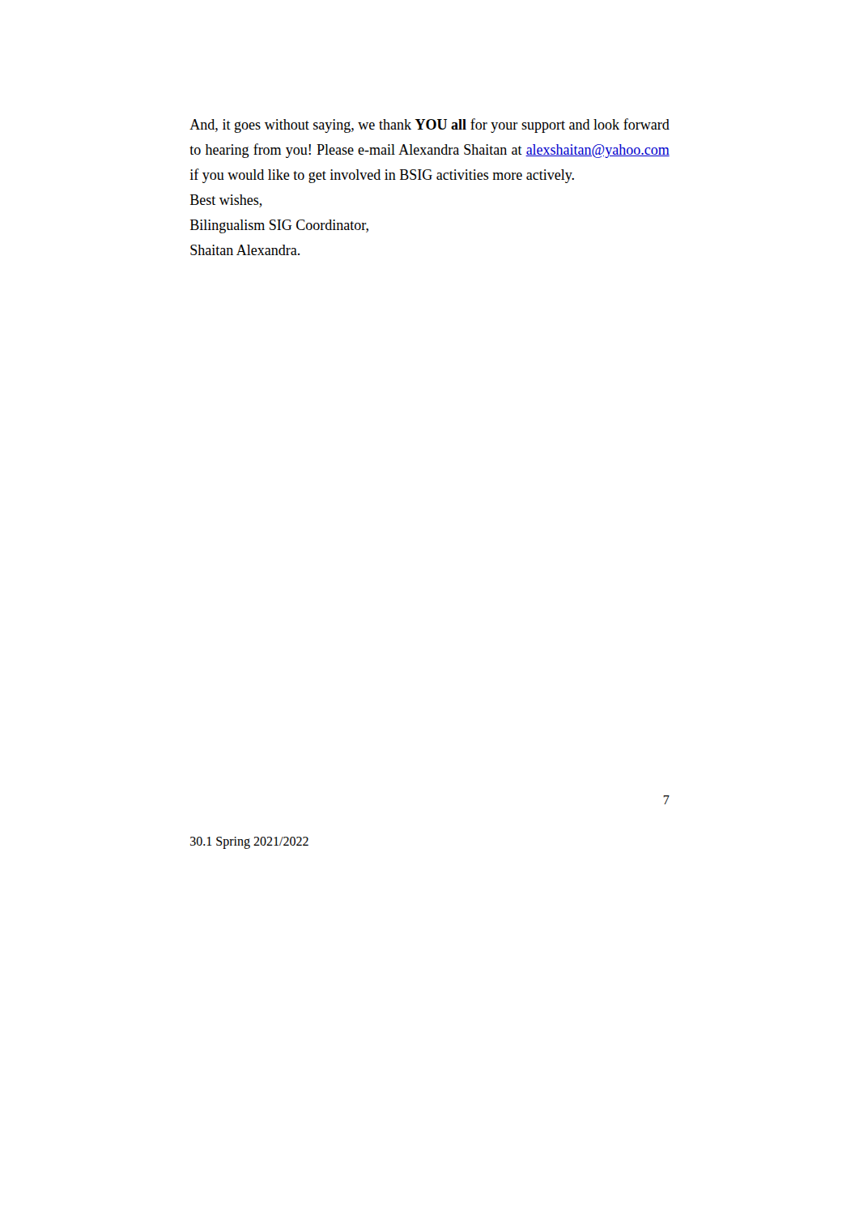And, it goes without saying, we thank YOU all for your support and look forward to hearing from you! Please e-mail Alexandra Shaitan at alexshaitan@yahoo.com if you would like to get involved in BSIG activities more actively.
Best wishes,
Bilingualism SIG Coordinator,
Shaitan Alexandra.
7
30.1 Spring 2021/2022